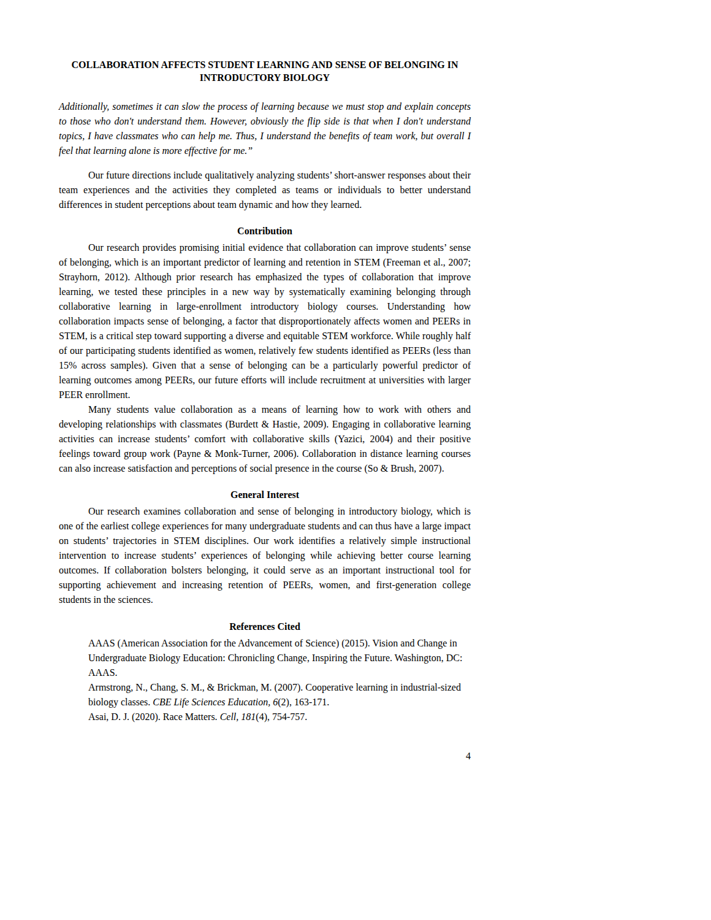Collaboration Affects Student Learning and Sense of Belonging in Introductory Biology
Additionally, sometimes it can slow the process of learning because we must stop and explain concepts to those who don't understand them. However, obviously the flip side is that when I don't understand topics, I have classmates who can help me. Thus, I understand the benefits of team work, but overall I feel that learning alone is more effective for me.”
Our future directions include qualitatively analyzing students’ short-answer responses about their team experiences and the activities they completed as teams or individuals to better understand differences in student perceptions about team dynamic and how they learned.
Contribution
Our research provides promising initial evidence that collaboration can improve students’ sense of belonging, which is an important predictor of learning and retention in STEM (Freeman et al., 2007; Strayhorn, 2012). Although prior research has emphasized the types of collaboration that improve learning, we tested these principles in a new way by systematically examining belonging through collaborative learning in large-enrollment introductory biology courses. Understanding how collaboration impacts sense of belonging, a factor that disproportionately affects women and PEERs in STEM, is a critical step toward supporting a diverse and equitable STEM workforce. While roughly half of our participating students identified as women, relatively few students identified as PEERs (less than 15% across samples). Given that a sense of belonging can be a particularly powerful predictor of learning outcomes among PEERs, our future efforts will include recruitment at universities with larger PEER enrollment.
Many students value collaboration as a means of learning how to work with others and developing relationships with classmates (Burdett & Hastie, 2009). Engaging in collaborative learning activities can increase students’ comfort with collaborative skills (Yazici, 2004) and their positive feelings toward group work (Payne & Monk-Turner, 2006). Collaboration in distance learning courses can also increase satisfaction and perceptions of social presence in the course (So & Brush, 2007).
General Interest
Our research examines collaboration and sense of belonging in introductory biology, which is one of the earliest college experiences for many undergraduate students and can thus have a large impact on students’ trajectories in STEM disciplines. Our work identifies a relatively simple instructional intervention to increase students’ experiences of belonging while achieving better course learning outcomes. If collaboration bolsters belonging, it could serve as an important instructional tool for supporting achievement and increasing retention of PEERs, women, and first-generation college students in the sciences.
References Cited
AAAS (American Association for the Advancement of Science) (2015). Vision and Change in Undergraduate Biology Education: Chronicling Change, Inspiring the Future. Washington, DC: AAAS.
Armstrong, N., Chang, S. M., & Brickman, M. (2007). Cooperative learning in industrial-sized biology classes. CBE Life Sciences Education, 6(2), 163-171.
Asai, D. J. (2020). Race Matters. Cell, 181(4), 754-757.
4